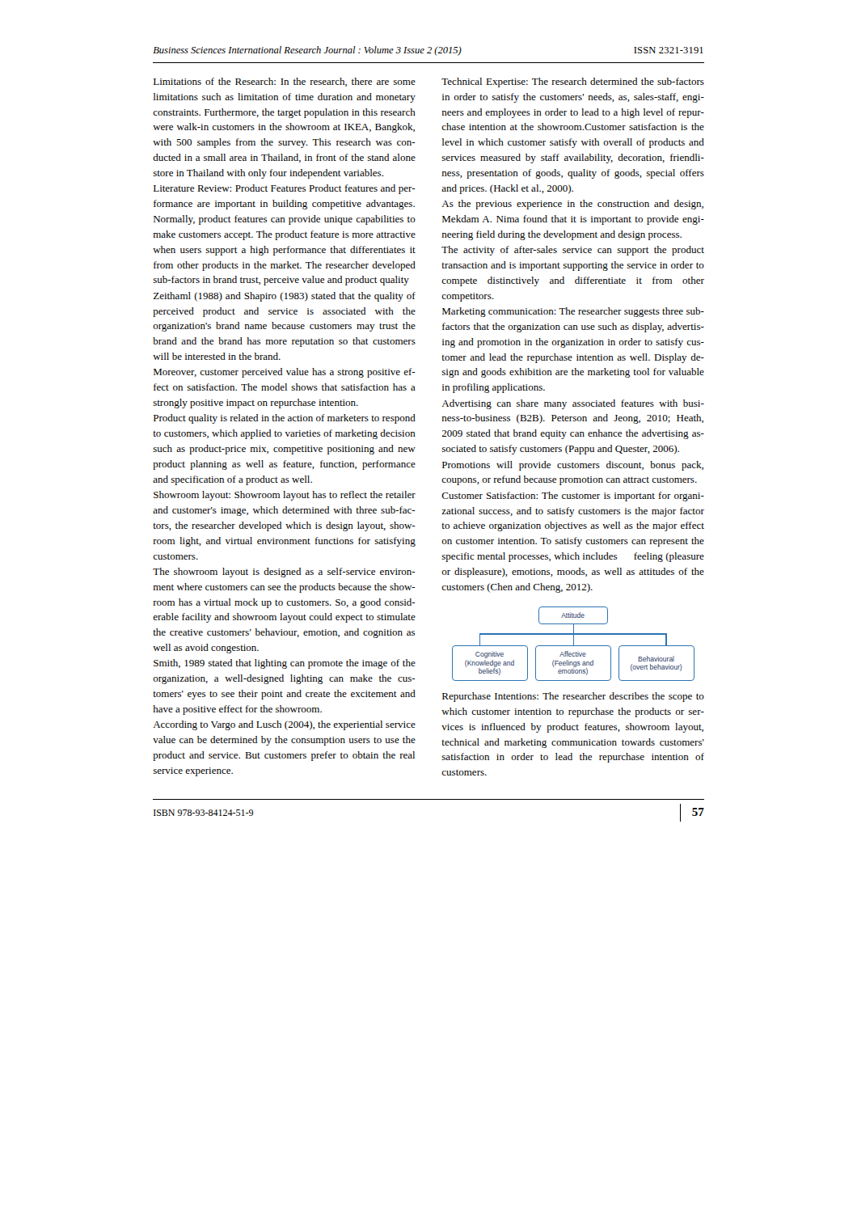Business Sciences International Research Journal : Volume 3 Issue 2 (2015)
ISSN 2321-3191
Limitations of the Research: In the research, there are some limitations such as limitation of time duration and monetary constraints. Furthermore, the target population in this research were walk-in customers in the showroom at IKEA, Bangkok, with 500 samples from the survey. This research was conducted in a small area in Thailand, in front of the stand alone store in Thailand with only four independent variables.
Literature Review: Product Features Product features and performance are important in building competitive advantages. Normally, product features can provide unique capabilities to make customers accept. The product feature is more attractive when users support a high performance that differentiates it from other products in the market. The researcher developed sub-factors in brand trust, perceive value and product quality
Zeithaml (1988) and Shapiro (1983) stated that the quality of perceived product and service is associated with the organization's brand name because customers may trust the brand and the brand has more reputation so that customers will be interested in the brand.
Moreover, customer perceived value has a strong positive effect on satisfaction. The model shows that satisfaction has a strongly positive impact on repurchase intention.
Product quality is related in the action of marketers to respond to customers, which applied to varieties of marketing decision such as product-price mix, competitive positioning and new product planning as well as feature, function, performance and specification of a product as well.
Showroom layout: Showroom layout has to reflect the retailer and customer's image, which determined with three sub-factors, the researcher developed which is design layout, showroom light, and virtual environment functions for satisfying customers.
The showroom layout is designed as a self-service environment where customers can see the products because the showroom has a virtual mock up to customers. So, a good considerable facility and showroom layout could expect to stimulate the creative customers' behaviour, emotion, and cognition as well as avoid congestion.
Smith, 1989 stated that lighting can promote the image of the organization, a well-designed lighting can make the customers' eyes to see their point and create the excitement and have a positive effect for the showroom.
According to Vargo and Lusch (2004), the experiential service value can be determined by the consumption users to use the product and service. But customers prefer to obtain the real service experience.
Technical Expertise: The research determined the sub-factors in order to satisfy the customers' needs, as, sales-staff, engineers and employees in order to lead to a high level of repurchase intention at the showroom.Customer satisfaction is the level in which customer satisfy with overall of products and services measured by staff availability, decoration, friendliness, presentation of goods, quality of goods, special offers and prices. (Hackl et al., 2000).
As the previous experience in the construction and design, Mekdam A. Nima found that it is important to provide engineering field during the development and design process.
The activity of after-sales service can support the product transaction and is important supporting the service in order to compete distinctively and differentiate it from other competitors.
Marketing communication: The researcher suggests three sub-factors that the organization can use such as display, advertising and promotion in the organization in order to satisfy customer and lead the repurchase intention as well. Display design and goods exhibition are the marketing tool for valuable in profiling applications.
Advertising can share many associated features with business-to-business (B2B). Peterson and Jeong, 2010; Heath, 2009 stated that brand equity can enhance the advertising associated to satisfy customers (Pappu and Quester, 2006).
Promotions will provide customers discount, bonus pack, coupons, or refund because promotion can attract customers.
Customer Satisfaction: The customer is important for organizational success, and to satisfy customers is the major factor to achieve organization objectives as well as the major effect on customer intention. To satisfy customers can represent the specific mental processes, which includes feeling (pleasure or displeasure), emotions, moods, as well as attitudes of the customers (Chen and Cheng, 2012).
Attitude
Cognitive
(Knowledge and beliefs)
Affective
(Feelings and emotions)
Behavioural
(overt behaviour)
Repurchase Intentions: The researcher describes the scope to which customer intention to repurchase the products or services is influenced by product features, showroom layout, technical and marketing communication towards customers' satisfaction in order to lead the repurchase intention of customers.
ISBN 978-93-84124-51-9
57